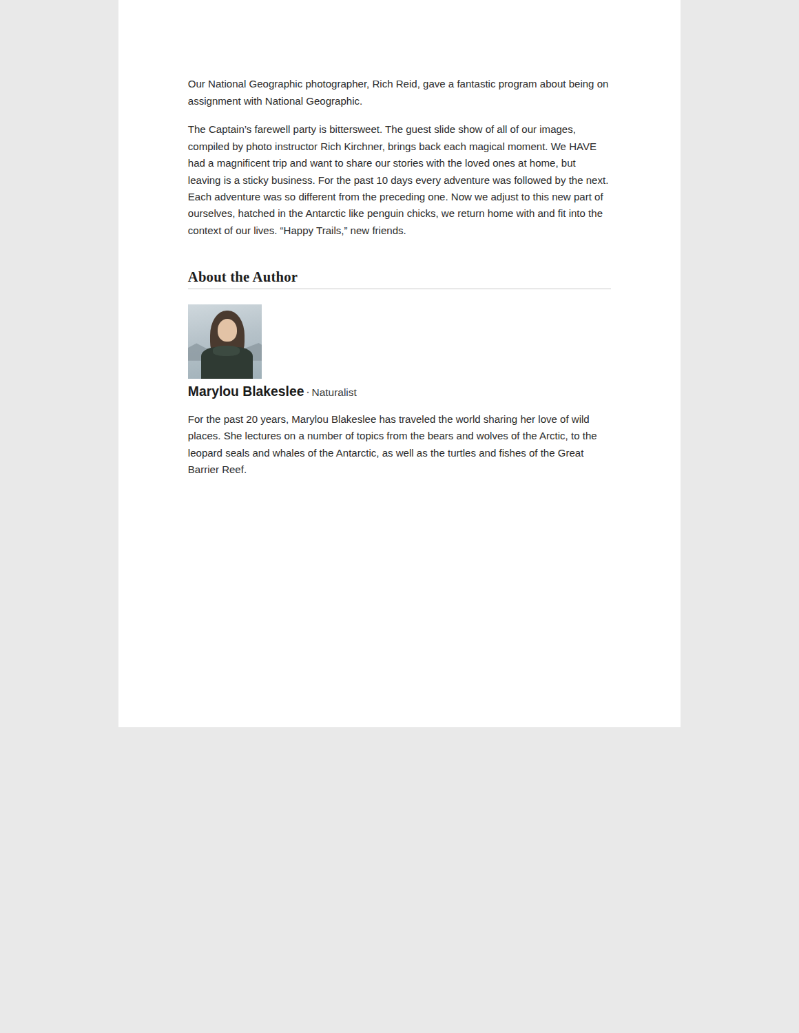Our National Geographic photographer, Rich Reid, gave a fantastic program about being on assignment with National Geographic.
The Captain’s farewell party is bittersweet. The guest slide show of all of our images, compiled by photo instructor Rich Kirchner, brings back each magical moment. We HAVE had a magnificent trip and want to share our stories with the loved ones at home, but leaving is a sticky business. For the past 10 days every adventure was followed by the next. Each adventure was so different from the preceding one. Now we adjust to this new part of ourselves, hatched in the Antarctic like penguin chicks, we return home with and fit into the context of our lives. “Happy Trails,” new friends.
About the Author
Marylou Blakeslee·Naturalist
For the past 20 years, Marylou Blakeslee has traveled the world sharing her love of wild places. She lectures on a number of topics from the bears and wolves of the Arctic, to the leopard seals and whales of the Antarctic, as well as the turtles and fishes of the Great Barrier Reef.